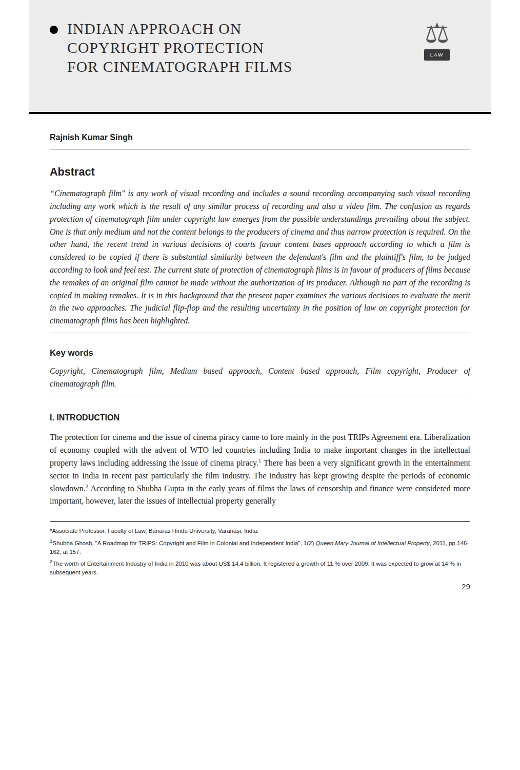Indian Approach on
Copyright Protection
for Cinematograph Films
⚖ LAW
Rajnish Kumar Singh
Abstract
“Cinematograph film" is any work of visual recording and includes a sound recording accompanying such visual recording including any work which is the result of any similar process of recording and also a video film. The confusion as regards protection of cinematograph film under copyright law emerges from the possible understandings prevailing about the subject. One is that only medium and not the content belongs to the producers of cinema and thus narrow protection is required. On the other hand, the recent trend in various decisions of courts favour content bases approach according to which a film is considered to be copied if there is substantial similarity between the defendant's film and the plaintiff's film, to be judged according to look and feel test. The current state of protection of cinematograph films is in favour of producers of films because the remakes of an original film cannot be made without the authorization of its producer. Although no part of the recording is copied in making remakes. It is in this background that the present paper examines the various decisions to evaluate the merit in the two approaches. The judicial flip-flop and the resulting uncertainty in the position of law on copyright protection for cinematograph films has been highlighted.
Key words
Copyright, Cinematograph film, Medium based approach, Content based approach, Film copyright, Producer of cinematograph film.
I. INTRODUCTION
The protection for cinema and the issue of cinema piracy came to fore mainly in the post TRIPs Agreement era. Liberalization of economy coupled with the advent of WTO led countries including India to make important changes in the intellectual property laws including addressing the issue of cinema piracy.1 There has been a very significant growth in the entertainment sector in India in recent past particularly the film industry. The industry has kept growing despite the periods of economic slowdown.2 According to Shubha Gupta in the early years of films the laws of censorship and finance were considered more important, however, later the issues of intellectual property generally
*Associate Professor, Faculty of Law, Banaras Hindu University, Varanasi, India.
1Shubha Ghosh, "A Roadmap for TRIPS: Copyright and Film in Colonial and Independent India", 1(2) Queen Mary Journal of Intellectual Property, 2011, pp.146-162, at 157.
2The worth of Entertainment Industry of India in 2010 was about US$ 14.4 billion. It registered a growth of 11 % over 2009. It was expected to grow at 14 % in subsequent years.
29